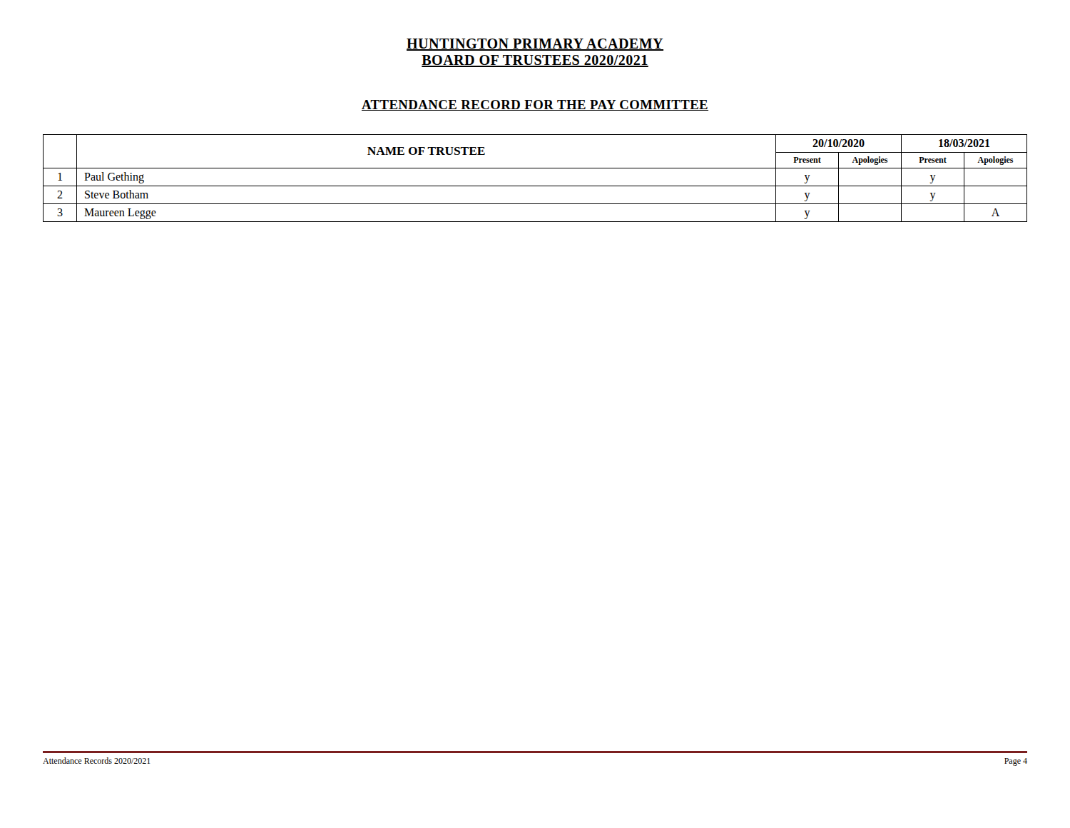HUNTINGTON PRIMARY ACADEMY
BOARD OF TRUSTEES 2020/2021
ATTENDANCE RECORD FOR THE PAY COMMITTEE
| | NAME OF TRUSTEE | 20/10/2020 | 18/03/2021 |
| --- | --- | --- | --- |
| Present | Apologies | Present | Apologies |
| 1 | Paul Gething | y | | y | |
| 2 | Steve Botham | y | | y | |
| 3 | Maureen Legge | y | | | A |
Attendance Records 2020/2021 Page 4